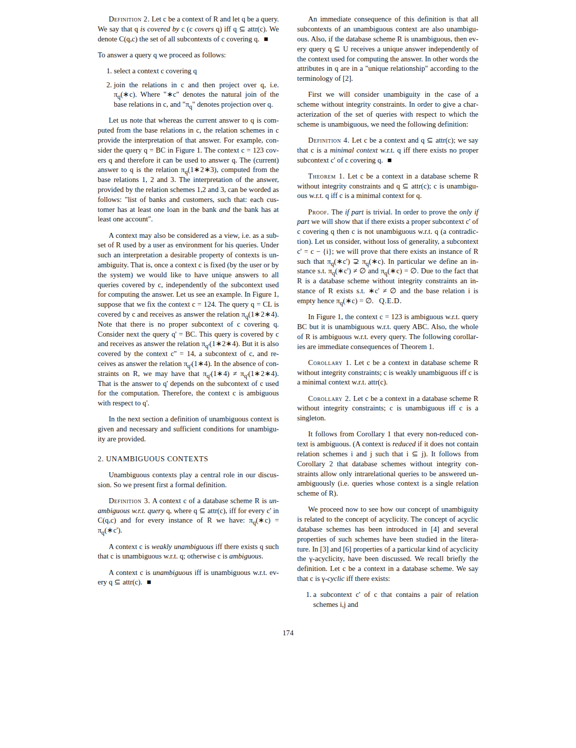Definition 2. Let c be a context of R and let q be a query. We say that q is covered by c (c covers q) iff q ⊆ attr(c). We denote C(q,c) the set of all subcontexts of c covering q.
To answer a query q we proceed as follows:
select a context c covering q
join the relations in c and then project over q, i.e. πq(∗c). Where "∗c" denotes the natural join of the base relations in c, and "πq" denotes projection over q.
Let us note that whereas the current answer to q is computed from the base relations in c, the relation schemes in c provide the interpretation of that answer. For example, consider the query q = BC in Figure 1. The context c = 123 covers q and therefore it can be used to answer q. The (current) answer to q is the relation πq(1∗2∗3), computed from the base relations 1, 2 and 3. The interpretation of the answer, provided by the relation schemes 1,2 and 3, can be worded as follows: "list of banks and customers, such that: each customer has at least one loan in the bank and the bank has at least one account".
A context may also be considered as a view, i.e. as a subset of R used by a user as environment for his queries. Under such an interpretation a desirable property of contexts is unambiguity. That is, once a context c is fixed (by the user or by the system) we would like to have unique answers to all queries covered by c, independently of the subcontext used for computing the answer. Let us see an example. In Figure 1, suppose that we fix the context c = 124. The query q = CL is covered by c and receives as answer the relation πq(1∗2∗4). Note that there is no proper subcontext of c covering q. Consider next the query q' = BC. This query is covered by c and receives as answer the relation πq'(1∗2∗4). But it is also covered by the context c'' = 14, a subcontext of c, and receives as answer the relation πq'(1∗4). In the absence of constraints on R, we may have that πq'(1∗4) ≠ πq'(1∗2∗4). That is the answer to q' depends on the subcontext of c used for the computation. Therefore, the context c is ambiguous with respect to q'.
In the next section a definition of unambiguous context is given and necessary and sufficient conditions for unambiguity are provided.
2. Unambiguous Contexts
Unambiguous contexts play a central role in our discussion. So we present first a formal definition.
Definition 3. A context c of a database scheme R is unambiguous w.r.t. query q, where q ⊆ attr(c), iff for every c' in C(q,c) and for every instance of R we have: πq(∗c) = πq(∗c').
A context c is weakly unambiguous iff there exists q such that c is unambiguous w.r.t. q; otherwise c is ambiguous.
A context c is unambiguous iff is unambiguous w.r.t. every q ⊆ attr(c).
An immediate consequence of this definition is that all subcontexts of an unambiguous context are also unambiguous. Also, if the database scheme R is unambiguous, then every query q ⊆ U receives a unique answer independently of the context used for computing the answer. In other words the attributes in q are in a "unique relationship" according to the terminology of [2].
First we will consider unambiguity in the case of a scheme without integrity constraints. In order to give a characterization of the set of queries with respect to which the scheme is unambiguous, we need the following definition:
Definition 4. Let c be a context and q ⊆ attr(c); we say that c is a minimal context w.r.t. q iff there exists no proper subcontext c' of c covering q.
Theorem 1. Let c be a context in a database scheme R without integrity constraints and q ⊆ attr(c); c is unambiguous w.r.t. q iff c is a minimal context for q.
Proof. The if part is trivial. In order to prove the only if part we will show that if there exists a proper subcontext c' of c covering q then c is not unambiguous w.r.t. q (a contradiction). Let us consider, without loss of generality, a subcontext c' = c − {i}; we will prove that there exists an instance of R such that πq(∗c') ⊋ πq(∗c). In particular we define an instance s.t. πq(∗c') ≠ ∅ and πq(∗c) = ∅. Due to the fact that R is a database scheme without integrity constraints an instance of R exists s.t. ∗c' ≠ ∅ and the base relation i is empty hence πq(∗c) = ∅. Q.E.D.
In Figure 1, the context c = 123 is ambiguous w.r.t. query BC but it is unambiguous w.r.t. query ABC. Also, the whole of R is ambiguous w.r.t. every query. The following corollaries are immediate consequences of Theorem 1.
Corollary 1. Let c be a context in database scheme R without integrity constraints; c is weakly unambiguous iff c is a minimal context w.r.t. attr(c).
Corollary 2. Let c be a context in a database scheme R without integrity constraints; c is unambiguous iff c is a singleton.
It follows from Corollary 1 that every non-reduced context is ambiguous. (A context is reduced if it does not contain relation schemes i and j such that i ⊆ j). It follows from Corollary 2 that database schemes without integrity constraints allow only intrarelational queries to be answered unambiguously (i.e. queries whose context is a single relation scheme of R).
We proceed now to see how our concept of unambiguity is related to the concept of acyclicity. The concept of acyclic database schemes has been introduced in [4] and several properties of such schemes have been studied in the literature. In [3] and [6] properties of a particular kind of acyclicity the γ-acyclicity, have been discussed. We recall briefly the definition. Let c be a context in a database scheme. We say that c is γ-cyclic iff there exists:
a subcontext c' of c that contains a pair of relation schemes i,j and
174